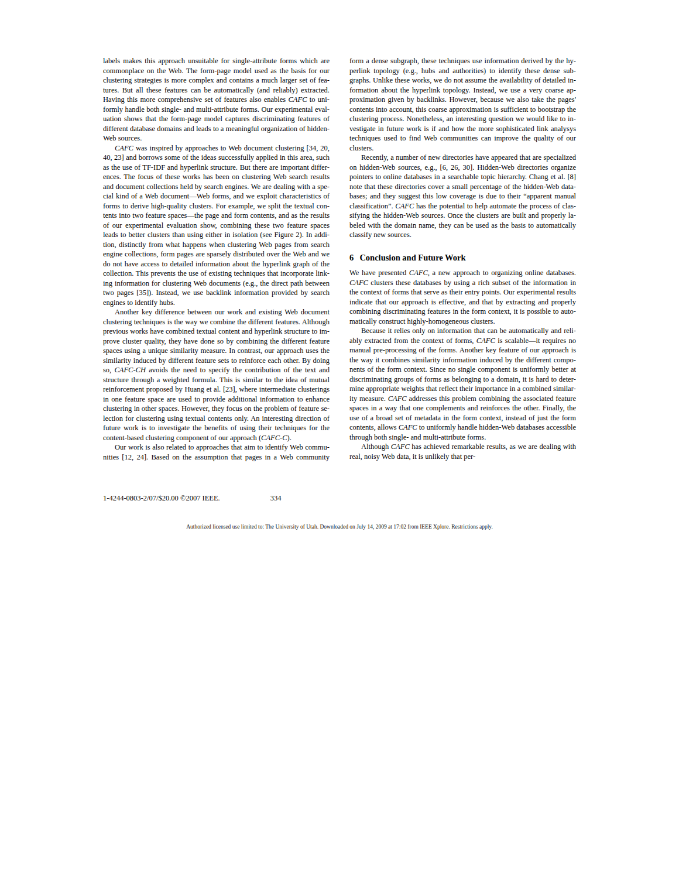labels makes this approach unsuitable for single-attribute forms which are commonplace on the Web. The form-page model used as the basis for our clustering strategies is more complex and contains a much larger set of features. But all these features can be automatically (and reliably) extracted. Having this more comprehensive set of features also enables CAFC to uniformly handle both single- and multi-attribute forms. Our experimental evaluation shows that the form-page model captures discriminating features of different database domains and leads to a meaningful organization of hidden-Web sources.
CAFC was inspired by approaches to Web document clustering [34, 20, 40, 23] and borrows some of the ideas successfully applied in this area, such as the use of TF-IDF and hyperlink structure. But there are important differences. The focus of these works has been on clustering Web search results and document collections held by search engines. We are dealing with a special kind of a Web document—Web forms, and we exploit characteristics of forms to derive high-quality clusters. For example, we split the textual contents into two feature spaces—the page and form contents, and as the results of our experimental evaluation show, combining these two feature spaces leads to better clusters than using either in isolation (see Figure 2). In addition, distinctly from what happens when clustering Web pages from search engine collections, form pages are sparsely distributed over the Web and we do not have access to detailed information about the hyperlink graph of the collection. This prevents the use of existing techniques that incorporate linking information for clustering Web documents (e.g., the direct path between two pages [35]). Instead, we use backlink information provided by search engines to identify hubs.
Another key difference between our work and existing Web document clustering techniques is the way we combine the different features. Although previous works have combined textual content and hyperlink structure to improve cluster quality, they have done so by combining the different feature spaces using a unique similarity measure. In contrast, our approach uses the similarity induced by different feature sets to reinforce each other. By doing so, CAFC-CH avoids the need to specify the contribution of the text and structure through a weighted formula. This is similar to the idea of mutual reinforcement proposed by Huang et al. [23], where intermediate clusterings in one feature space are used to provide additional information to enhance clustering in other spaces. However, they focus on the problem of feature selection for clustering using textual contents only. An interesting direction of future work is to investigate the benefits of using their techniques for the content-based clustering component of our approach (CAFC-C).
Our work is also related to approaches that aim to identify Web communities [12, 24]. Based on the assumption that pages in a Web community form a dense subgraph, these techniques use information derived by the hyperlink topology (e.g., hubs and authorities) to identify these dense subgraphs. Unlike these works, we do not assume the availability of detailed information about the hyperlink topology. Instead, we use a very coarse approximation given by backlinks. However, because we also take the pages' contents into account, this coarse approximation is sufficient to bootstrap the clustering process. Nonetheless, an interesting question we would like to investigate in future work is if and how the more sophisticated link analysys techniques used to find Web communities can improve the quality of our clusters.
Recently, a number of new directories have appeared that are specialized on hidden-Web sources, e.g., [6, 26, 30]. Hidden-Web directories organize pointers to online databases in a searchable topic hierarchy. Chang et al. [8] note that these directories cover a small percentage of the hidden-Web databases; and they suggest this low coverage is due to their “apparent manual classification”. CAFC has the potential to help automate the process of classifying the hidden-Web sources. Once the clusters are built and properly labeled with the domain name, they can be used as the basis to automatically classify new sources.
6 Conclusion and Future Work
We have presented CAFC, a new approach to organizing online databases. CAFC clusters these databases by using a rich subset of the information in the context of forms that serve as their entry points. Our experimental results indicate that our approach is effective, and that by extracting and properly combining discriminating features in the form context, it is possible to automatically construct highly-homogeneous clusters.
Because it relies only on information that can be automatically and reliably extracted from the context of forms, CAFC is scalable—it requires no manual pre-processing of the forms. Another key feature of our approach is the way it combines similarity information induced by the different components of the form context. Since no single component is uniformly better at discriminating groups of forms as belonging to a domain, it is hard to determine appropriate weights that reflect their importance in a combined similarity measure. CAFC addresses this problem combining the associated feature spaces in a way that one complements and reinforces the other. Finally, the use of a broad set of metadata in the form context, instead of just the form contents, allows CAFC to uniformly handle hidden-Web databases accessible through both single- and multi-attribute forms.
Although CAFC has achieved remarkable results, as we are dealing with real, noisy Web data, it is unlikely that per-
1-4244-0803-2/07/$20.00 ©2007 IEEE. 334
Authorized licensed use limited to: The University of Utah. Downloaded on July 14, 2009 at 17:02 from IEEE Xplore. Restrictions apply.